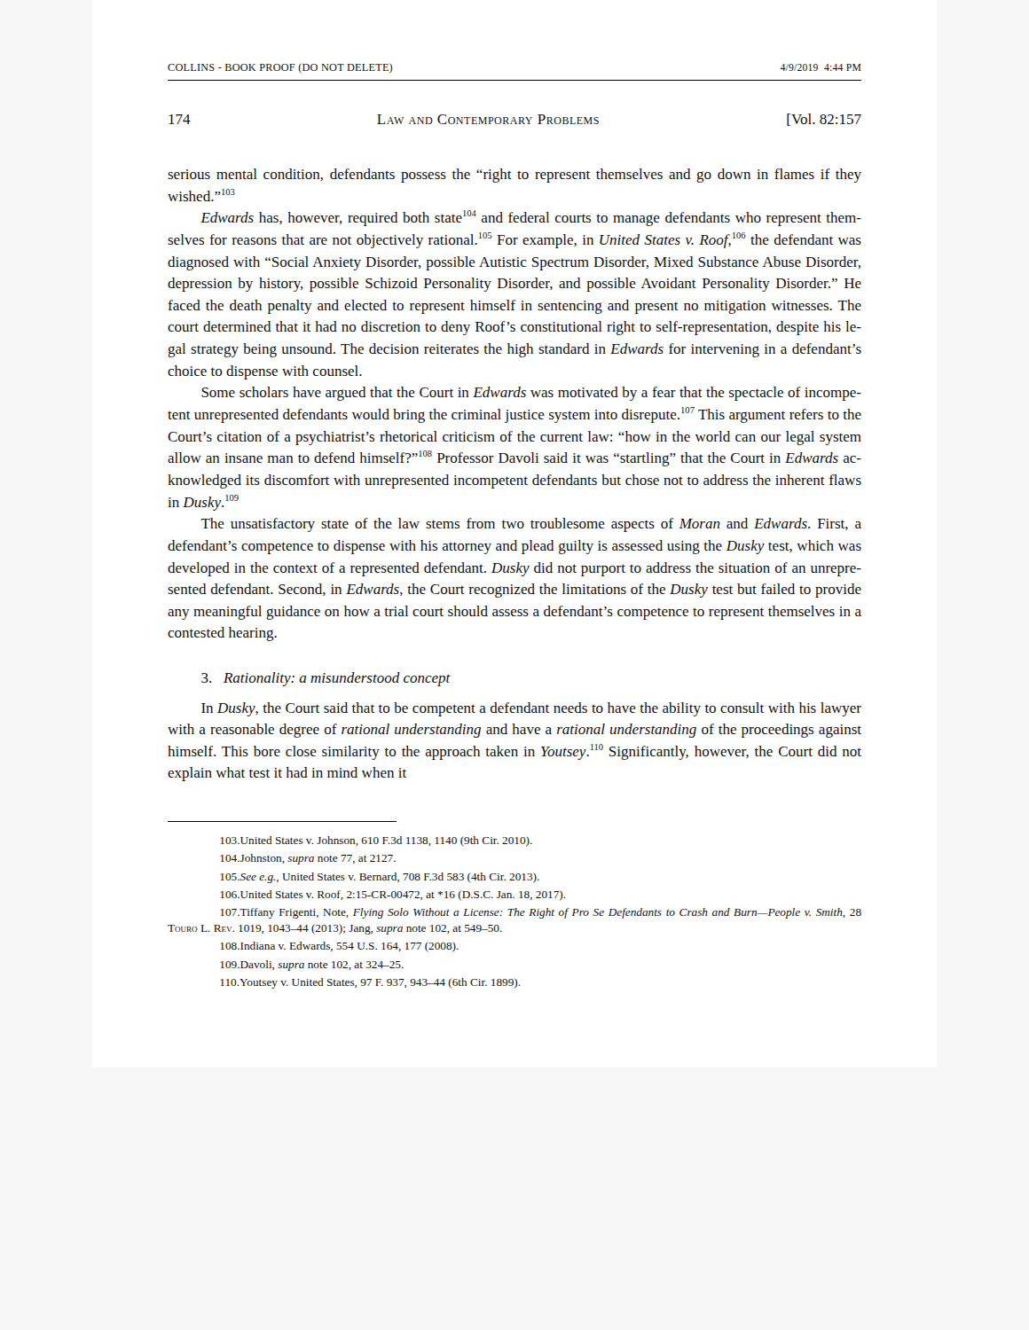Collins - Book Proof (Do Not Delete) 4/9/2019 4:44 PM
174 Law and Contemporary Problems [Vol. 82:157
serious mental condition, defendants possess the “right to represent themselves and go down in flames if they wished.”103
Edwards has, however, required both state104 and federal courts to manage defendants who represent themselves for reasons that are not objectively rational.105 For example, in United States v. Roof,106 the defendant was diagnosed with “Social Anxiety Disorder, possible Autistic Spectrum Disorder, Mixed Substance Abuse Disorder, depression by history, possible Schizoid Personality Disorder, and possible Avoidant Personality Disorder.” He faced the death penalty and elected to represent himself in sentencing and present no mitigation witnesses. The court determined that it had no discretion to deny Roof’s constitutional right to self-representation, despite his legal strategy being unsound. The decision reiterates the high standard in Edwards for intervening in a defendant’s choice to dispense with counsel.
Some scholars have argued that the Court in Edwards was motivated by a fear that the spectacle of incompetent unrepresented defendants would bring the criminal justice system into disrepute.107 This argument refers to the Court’s citation of a psychiatrist’s rhetorical criticism of the current law: “how in the world can our legal system allow an insane man to defend himself?”108 Professor Davoli said it was “startling” that the Court in Edwards acknowledged its discomfort with unrepresented incompetent defendants but chose not to address the inherent flaws in Dusky.109
The unsatisfactory state of the law stems from two troublesome aspects of Moran and Edwards. First, a defendant’s competence to dispense with his attorney and plead guilty is assessed using the Dusky test, which was developed in the context of a represented defendant. Dusky did not purport to address the situation of an unrepresented defendant. Second, in Edwards, the Court recognized the limitations of the Dusky test but failed to provide any meaningful guidance on how a trial court should assess a defendant’s competence to represent themselves in a contested hearing.
3. Rationality: a misunderstood concept
In Dusky, the Court said that to be competent a defendant needs to have the ability to consult with his lawyer with a reasonable degree of rational understanding and have a rational understanding of the proceedings against himself. This bore close similarity to the approach taken in Youtsey.110 Significantly, however, the Court did not explain what test it had in mind when it
103. United States v. Johnson, 610 F.3d 1138, 1140 (9th Cir. 2010).
104. Johnston, supra note 77, at 2127.
105. See e.g., United States v. Bernard, 708 F.3d 583 (4th Cir. 2013).
106. United States v. Roof, 2:15-CR-00472, at *16 (D.S.C. Jan. 18, 2017).
107. Tiffany Frigenti, Note, Flying Solo Without a License: The Right of Pro Se Defendants to Crash and Burn—People v. Smith, 28 Touro L. Rev. 1019, 1043–44 (2013); Jang, supra note 102, at 549–50.
108. Indiana v. Edwards, 554 U.S. 164, 177 (2008).
109. Davoli, supra note 102, at 324–25.
110. Youtsey v. United States, 97 F. 937, 943–44 (6th Cir. 1899).